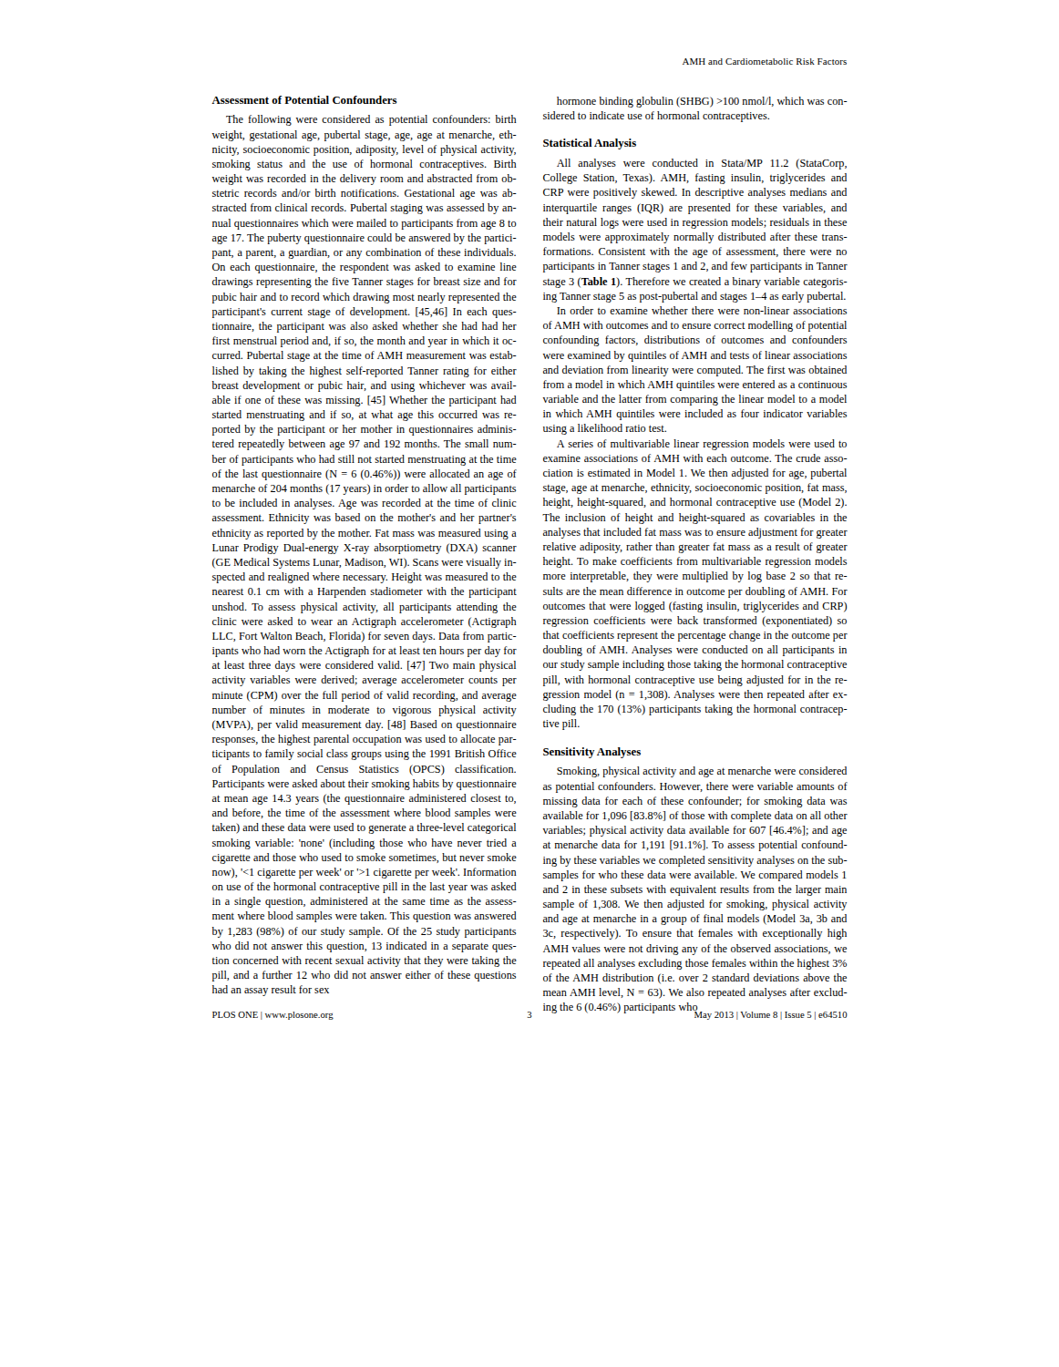AMH and Cardiometabolic Risk Factors
Assessment of Potential Confounders
The following were considered as potential confounders: birth weight, gestational age, pubertal stage, age, age at menarche, ethnicity, socioeconomic position, adiposity, level of physical activity, smoking status and the use of hormonal contraceptives. Birth weight was recorded in the delivery room and abstracted from obstetric records and/or birth notifications. Gestational age was abstracted from clinical records. Pubertal staging was assessed by annual questionnaires which were mailed to participants from age 8 to age 17. The puberty questionnaire could be answered by the participant, a parent, a guardian, or any combination of these individuals. On each questionnaire, the respondent was asked to examine line drawings representing the five Tanner stages for breast size and for pubic hair and to record which drawing most nearly represented the participant's current stage of development. [45,46] In each questionnaire, the participant was also asked whether she had had her first menstrual period and, if so, the month and year in which it occurred. Pubertal stage at the time of AMH measurement was established by taking the highest self-reported Tanner rating for either breast development or pubic hair, and using whichever was available if one of these was missing. [45] Whether the participant had started menstruating and if so, at what age this occurred was reported by the participant or her mother in questionnaires administered repeatedly between age 97 and 192 months. The small number of participants who had still not started menstruating at the time of the last questionnaire (N = 6 (0.46%)) were allocated an age of menarche of 204 months (17 years) in order to allow all participants to be included in analyses. Age was recorded at the time of clinic assessment. Ethnicity was based on the mother's and her partner's ethnicity as reported by the mother. Fat mass was measured using a Lunar Prodigy Dual-energy X-ray absorptiometry (DXA) scanner (GE Medical Systems Lunar, Madison, WI). Scans were visually inspected and realigned where necessary. Height was measured to the nearest 0.1 cm with a Harpenden stadiometer with the participant unshod. To assess physical activity, all participants attending the clinic were asked to wear an Actigraph accelerometer (Actigraph LLC, Fort Walton Beach, Florida) for seven days. Data from participants who had worn the Actigraph for at least ten hours per day for at least three days were considered valid. [47] Two main physical activity variables were derived; average accelerometer counts per minute (CPM) over the full period of valid recording, and average number of minutes in moderate to vigorous physical activity (MVPA), per valid measurement day. [48] Based on questionnaire responses, the highest parental occupation was used to allocate participants to family social class groups using the 1991 British Office of Population and Census Statistics (OPCS) classification. Participants were asked about their smoking habits by questionnaire at mean age 14.3 years (the questionnaire administered closest to, and before, the time of the assessment where blood samples were taken) and these data were used to generate a three-level categorical smoking variable: 'none' (including those who have never tried a cigarette and those who used to smoke sometimes, but never smoke now), '<1 cigarette per week' or '>1 cigarette per week'. Information on use of the hormonal contraceptive pill in the last year was asked in a single question, administered at the same time as the assessment where blood samples were taken. This question was answered by 1,283 (98%) of our study sample. Of the 25 study participants who did not answer this question, 13 indicated in a separate question concerned with recent sexual activity that they were taking the pill, and a further 12 who did not answer either of these questions had an assay result for sex
hormone binding globulin (SHBG) >100 nmol/l, which was considered to indicate use of hormonal contraceptives.
Statistical Analysis
All analyses were conducted in Stata/MP 11.2 (StataCorp, College Station, Texas). AMH, fasting insulin, triglycerides and CRP were positively skewed. In descriptive analyses medians and interquartile ranges (IQR) are presented for these variables, and their natural logs were used in regression models; residuals in these models were approximately normally distributed after these transformations. Consistent with the age of assessment, there were no participants in Tanner stages 1 and 2, and few participants in Tanner stage 3 (Table 1). Therefore we created a binary variable categorising Tanner stage 5 as post-pubertal and stages 1–4 as early pubertal.
In order to examine whether there were non-linear associations of AMH with outcomes and to ensure correct modelling of potential confounding factors, distributions of outcomes and confounders were examined by quintiles of AMH and tests of linear associations and deviation from linearity were computed. The first was obtained from a model in which AMH quintiles were entered as a continuous variable and the latter from comparing the linear model to a model in which AMH quintiles were included as four indicator variables using a likelihood ratio test.
A series of multivariable linear regression models were used to examine associations of AMH with each outcome. The crude association is estimated in Model 1. We then adjusted for age, pubertal stage, age at menarche, ethnicity, socioeconomic position, fat mass, height, height-squared, and hormonal contraceptive use (Model 2). The inclusion of height and height-squared as covariables in the analyses that included fat mass was to ensure adjustment for greater relative adiposity, rather than greater fat mass as a result of greater height. To make coefficients from multivariable regression models more interpretable, they were multiplied by log base 2 so that results are the mean difference in outcome per doubling of AMH. For outcomes that were logged (fasting insulin, triglycerides and CRP) regression coefficients were back transformed (exponentiated) so that coefficients represent the percentage change in the outcome per doubling of AMH. Analyses were conducted on all participants in our study sample including those taking the hormonal contraceptive pill, with hormonal contraceptive use being adjusted for in the regression model (n = 1,308). Analyses were then repeated after excluding the 170 (13%) participants taking the hormonal contraceptive pill.
Sensitivity Analyses
Smoking, physical activity and age at menarche were considered as potential confounders. However, there were variable amounts of missing data for each of these confounder; for smoking data was available for 1,096 [83.8%] of those with complete data on all other variables; physical activity data available for 607 [46.4%]; and age at menarche data for 1,191 [91.1%]. To assess potential confounding by these variables we completed sensitivity analyses on the sub-samples for who these data were available. We compared models 1 and 2 in these subsets with equivalent results from the larger main sample of 1,308. We then adjusted for smoking, physical activity and age at menarche in a group of final models (Model 3a, 3b and 3c, respectively). To ensure that females with exceptionally high AMH values were not driving any of the observed associations, we repeated all analyses excluding those females within the highest 3% of the AMH distribution (i.e. over 2 standard deviations above the mean AMH level, N = 63). We also repeated analyses after excluding the 6 (0.46%) participants who
PLOS ONE | www.plosone.org
3
May 2013 | Volume 8 | Issue 5 | e64510